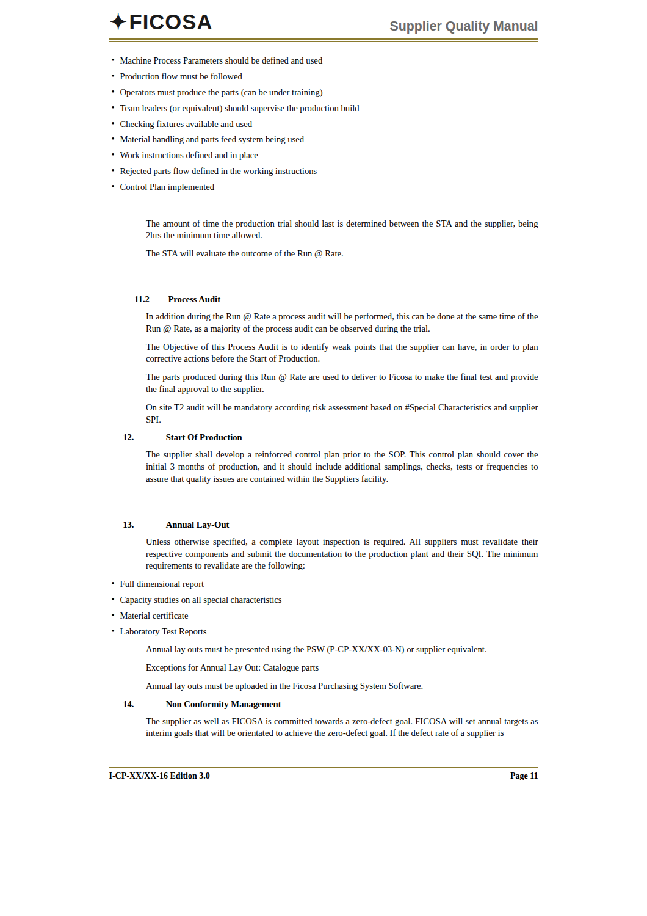✦ FICOSA
Supplier Quality Manual
Machine Process Parameters should be defined and used
Production flow must be followed
Operators must produce the parts (can be under training)
Team leaders (or equivalent) should supervise the production build
Checking fixtures available and used
Material handling and parts feed system being used
Work instructions defined and in place
Rejected parts flow defined in the working instructions
Control Plan implemented
The amount of time the production trial should last is determined between the STA and the supplier, being 2hrs the minimum time allowed.
The STA will evaluate the outcome of the Run @ Rate.
11.2 Process Audit
In addition during the Run @ Rate a process audit will be performed, this can be done at the same time of the Run @ Rate, as a majority of the process audit can be observed during the trial.
The Objective of this Process Audit is to identify weak points that the supplier can have, in order to plan corrective actions before the Start of Production.
The parts produced during this Run @ Rate are used to deliver to Ficosa to make the final test and provide the final approval to the supplier.
On site T2 audit will be mandatory according risk assessment based on #Special Characteristics and supplier SPI.
12. Start Of Production
The supplier shall develop a reinforced control plan prior to the SOP. This control plan should cover the initial 3 months of production, and it should include additional samplings, checks, tests or frequencies to assure that quality issues are contained within the Suppliers facility.
13. Annual Lay-Out
Unless otherwise specified, a complete layout inspection is required. All suppliers must revalidate their respective components and submit the documentation to the production plant and their SQI. The minimum requirements to revalidate are the following:
Full dimensional report
Capacity studies on all special characteristics
Material certificate
Laboratory Test Reports
Annual lay outs must be presented using the PSW (P-CP-XX/XX-03-N) or supplier equivalent.
Exceptions for Annual Lay Out: Catalogue parts
Annual lay outs must be uploaded in the Ficosa Purchasing System Software.
14. Non Conformity Management
The supplier as well as FICOSA is committed towards a zero-defect goal. FICOSA will set annual targets as interim goals that will be orientated to achieve the zero-defect goal. If the defect rate of a supplier is
I-CP-XX/XX-16 Edition 3.0 Page 11